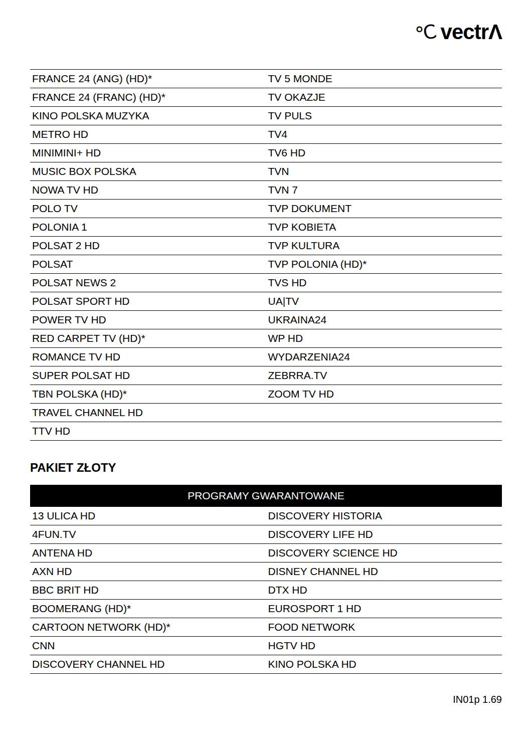℃vectrΛ
| FRANCE 24 (ANG) (HD)* | TV 5 MONDE |
| FRANCE 24 (FRANC) (HD)* | TV OKAZJE |
| KINO POLSKA MUZYKA | TV PULS |
| METRO HD | TV4 |
| MINIMINI+ HD | TV6 HD |
| MUSIC BOX POLSKA | TVN |
| NOWA TV HD | TVN 7 |
| POLO TV | TVP DOKUMENT |
| POLONIA 1 | TVP KOBIETA |
| POLSAT 2 HD | TVP KULTURA |
| POLSAT | TVP POLONIA (HD)* |
| POLSAT NEWS 2 | TVS HD |
| POLSAT SPORT HD | UA/TV |
| POWER TV HD | UKRAINA24 |
| RED CARPET TV (HD)* | WP HD |
| ROMANCE TV HD | WYDARZENIA24 |
| SUPER POLSAT HD | ZEBRRA.TV |
| TBN POLSKA (HD)* | ZOOM TV HD |
| TRAVEL CHANNEL HD | |
| TTV HD | |
PAKIET ZŁOTY
| PROGRAMY GWARANTOWANE |
| 13 ULICA HD | DISCOVERY HISTORIA |
| 4FUN.TV | DISCOVERY LIFE HD |
| ANTENA HD | DISCOVERY SCIENCE HD |
| AXN HD | DISNEY CHANNEL HD |
| BBC BRIT HD | DTX HD |
| BOOMERANG (HD)* | EUROSPORT 1 HD |
| CARTOON NETWORK (HD)* | FOOD NETWORK |
| CNN | HGTV HD |
| DISCOVERY CHANNEL HD | KINO POLSKA HD |
IN01p 1.69